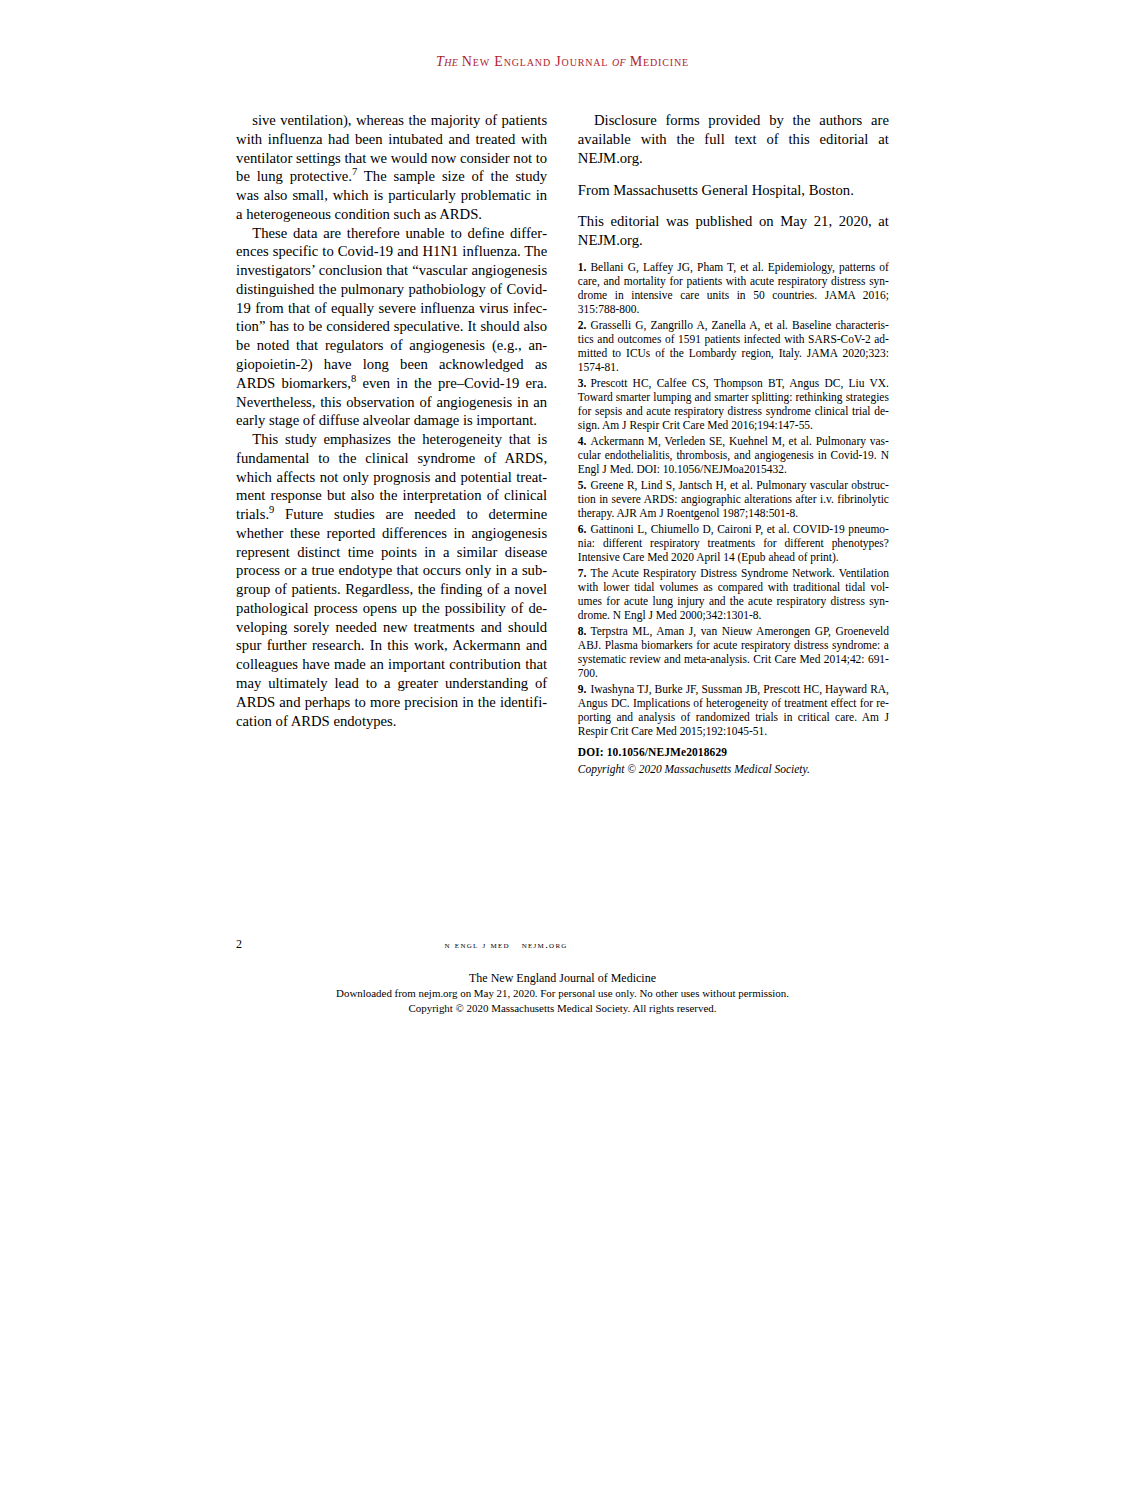The New England Journal of Medicine
sive ventilation), whereas the majority of patients with influenza had been intubated and treated with ventilator settings that we would now consider not to be lung protective.7 The sample size of the study was also small, which is particularly problematic in a heterogeneous condition such as ARDS.
These data are therefore unable to define differences specific to Covid-19 and H1N1 influenza. The investigators’ conclusion that “vascular angiogenesis distinguished the pulmonary pathobiology of Covid-19 from that of equally severe influenza virus infection” has to be considered speculative. It should also be noted that regulators of angiogenesis (e.g., angiopoietin-2) have long been acknowledged as ARDS biomarkers,8 even in the pre–Covid-19 era. Nevertheless, this observation of angiogenesis in an early stage of diffuse alveolar damage is important.
This study emphasizes the heterogeneity that is fundamental to the clinical syndrome of ARDS, which affects not only prognosis and potential treatment response but also the interpretation of clinical trials.9 Future studies are needed to determine whether these reported differences in angiogenesis represent distinct time points in a similar disease process or a true endotype that occurs only in a subgroup of patients. Regardless, the finding of a novel pathological process opens up the possibility of developing sorely needed new treatments and should spur further research. In this work, Ackermann and colleagues have made an important contribution that may ultimately lead to a greater understanding of ARDS and perhaps to more precision in the identification of ARDS endotypes.
Disclosure forms provided by the authors are available with the full text of this editorial at NEJM.org.
From Massachusetts General Hospital, Boston.
This editorial was published on May 21, 2020, at NEJM.org.
1. Bellani G, Laffey JG, Pham T, et al. Epidemiology, patterns of care, and mortality for patients with acute respiratory distress syndrome in intensive care units in 50 countries. JAMA 2016; 315:788-800.
2. Grasselli G, Zangrillo A, Zanella A, et al. Baseline characteristics and outcomes of 1591 patients infected with SARS-CoV-2 admitted to ICUs of the Lombardy region, Italy. JAMA 2020;323: 1574-81.
3. Prescott HC, Calfee CS, Thompson BT, Angus DC, Liu VX. Toward smarter lumping and smarter splitting: rethinking strategies for sepsis and acute respiratory distress syndrome clinical trial design. Am J Respir Crit Care Med 2016;194:147-55.
4. Ackermann M, Verleden SE, Kuehnel M, et al. Pulmonary vascular endothelialitis, thrombosis, and angiogenesis in Covid-19. N Engl J Med. DOI: 10.1056/NEJMoa2015432.
5. Greene R, Lind S, Jantsch H, et al. Pulmonary vascular obstruction in severe ARDS: angiographic alterations after i.v. fibrinolytic therapy. AJR Am J Roentgenol 1987;148:501-8.
6. Gattinoni L, Chiumello D, Caironi P, et al. COVID-19 pneumonia: different respiratory treatments for different phenotypes? Intensive Care Med 2020 April 14 (Epub ahead of print).
7. The Acute Respiratory Distress Syndrome Network. Ventilation with lower tidal volumes as compared with traditional tidal volumes for acute lung injury and the acute respiratory distress syndrome. N Engl J Med 2000;342:1301-8.
8. Terpstra ML, Aman J, van Nieuw Amerongen GP, Groeneveld ABJ. Plasma biomarkers for acute respiratory distress syndrome: a systematic review and meta-analysis. Crit Care Med 2014;42: 691-700.
9. Iwashyna TJ, Burke JF, Sussman JB, Prescott HC, Hayward RA, Angus DC. Implications of heterogeneity of treatment effect for reporting and analysis of randomized trials in critical care. Am J Respir Crit Care Med 2015;192:1045-51.
DOI: 10.1056/NEJMe2018629
Copyright © 2020 Massachusetts Medical Society.
2 n engl j med nejm.org
The New England Journal of Medicine
Downloaded from nejm.org on May 21, 2020. For personal use only. No other uses without permission.
Copyright © 2020 Massachusetts Medical Society. All rights reserved.